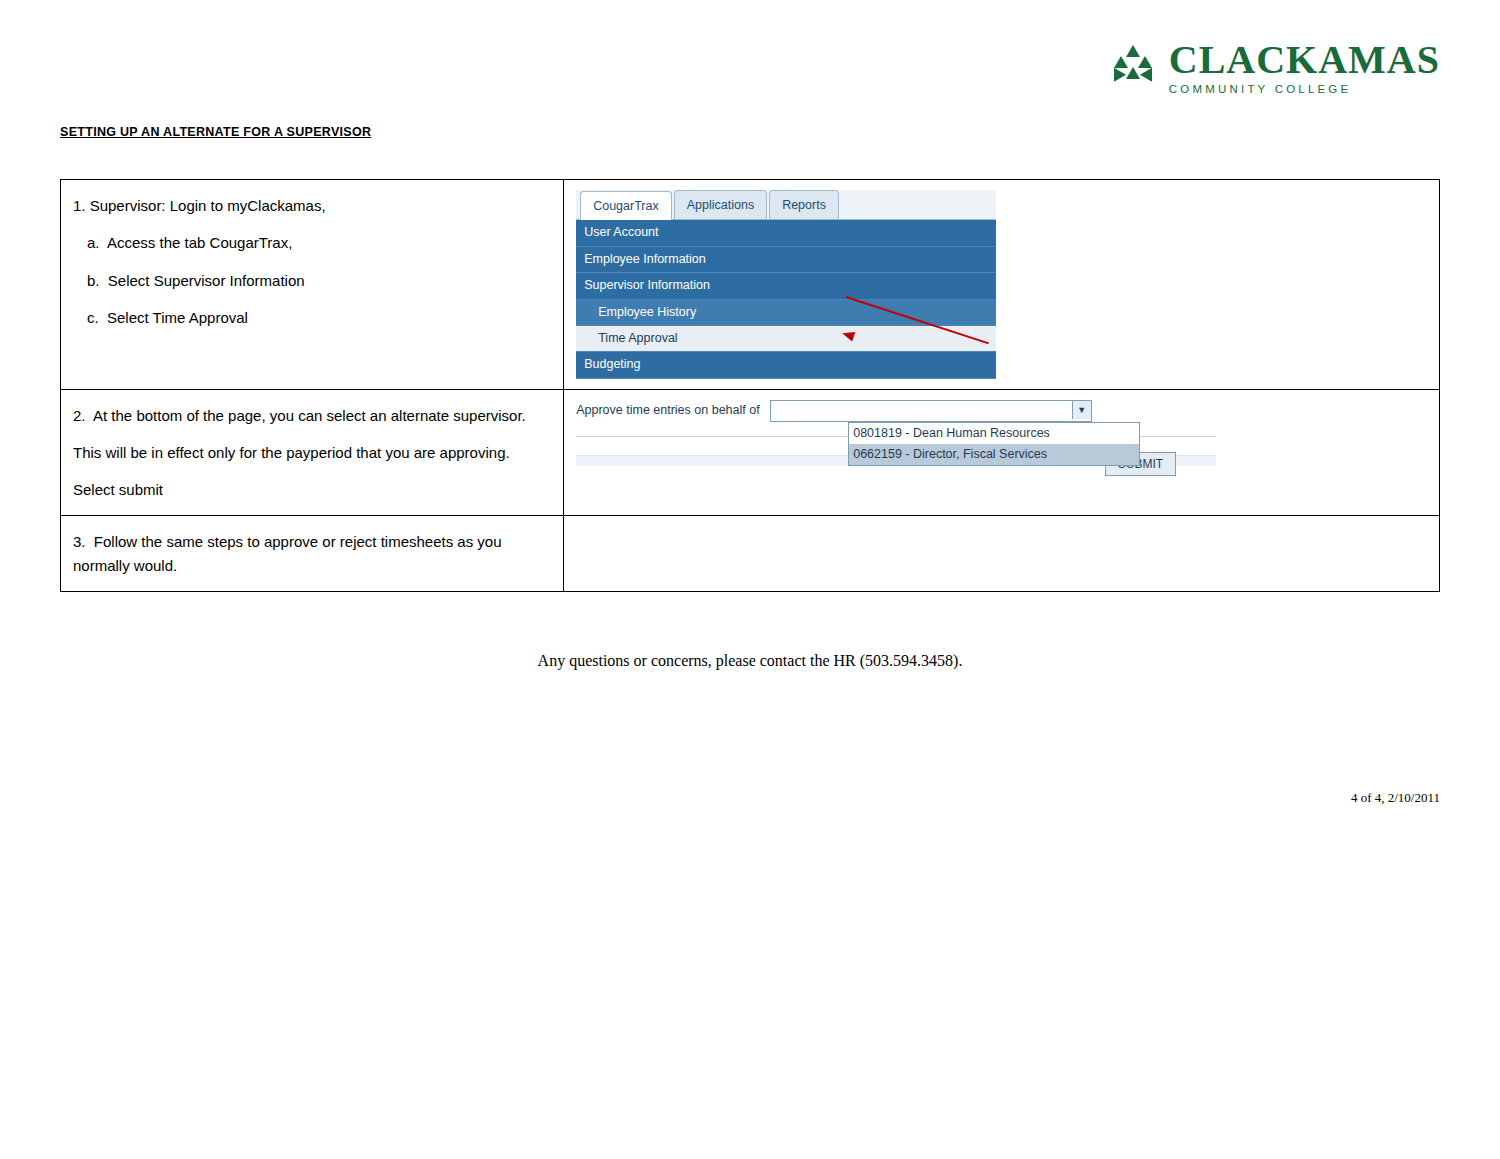CLACKAMAS
COMMUNITY COLLEGE
Setting up an Alternate for a Supervisor
| 1. Supervisor: Login to myClackamas, a. Access the tab CougarTrax, b. Select Supervisor Information c. Select Time Approval | CougarTrax Applications Reports User Account Employee Information Supervisor Information Employee History Time Approval Budgeting |
| 2. At the bottom of the page, you can select an alternate supervisor. This will be in effect only for the payperiod that you are approving. Select submit | Approve time entries on behalf of ▼ 0801819 - Dean Human Resources 0662159 - Director, Fiscal Services SUBMIT |
| 3. Follow the same steps to approve or reject timesheets as you normally would. | |
Any questions or concerns, please contact the HR (503.594.3458).
4 of 4, 2/10/2011